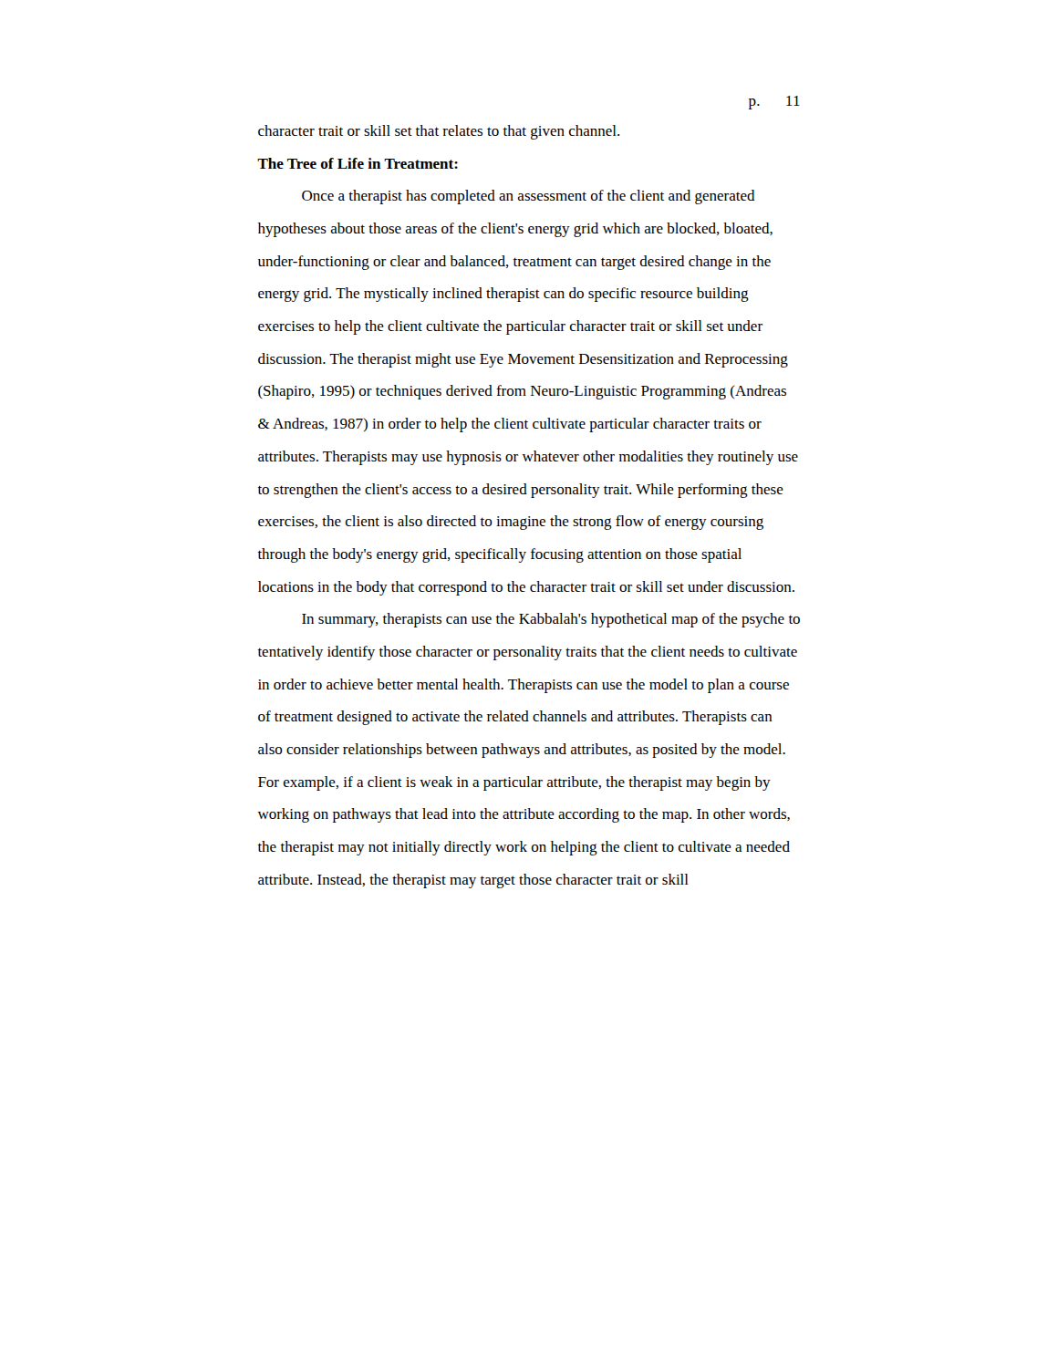p.11
character trait or skill set that relates to that given channel.
The Tree of Life in Treatment:
Once a therapist has completed an assessment of the client and generated hypotheses about those areas of the client's energy grid which are blocked, bloated, under-functioning or clear and balanced, treatment can target desired change in the energy grid. The mystically inclined therapist can do specific resource building exercises to help the client cultivate the particular character trait or skill set under discussion. The therapist might use Eye Movement Desensitization and Reprocessing (Shapiro, 1995) or techniques derived from Neuro-Linguistic Programming (Andreas & Andreas, 1987) in order to help the client cultivate particular character traits or attributes. Therapists may use hypnosis or whatever other modalities they routinely use to strengthen the client's access to a desired personality trait. While performing these exercises, the client is also directed to imagine the strong flow of energy coursing through the body's energy grid, specifically focusing attention on those spatial locations in the body that correspond to the character trait or skill set under discussion.
In summary, therapists can use the Kabbalah's hypothetical map of the psyche to tentatively identify those character or personality traits that the client needs to cultivate in order to achieve better mental health. Therapists can use the model to plan a course of treatment designed to activate the related channels and attributes. Therapists can also consider relationships between pathways and attributes, as posited by the model. For example, if a client is weak in a particular attribute, the therapist may begin by working on pathways that lead into the attribute according to the map. In other words, the therapist may not initially directly work on helping the client to cultivate a needed attribute. Instead, the therapist may target those character trait or skill